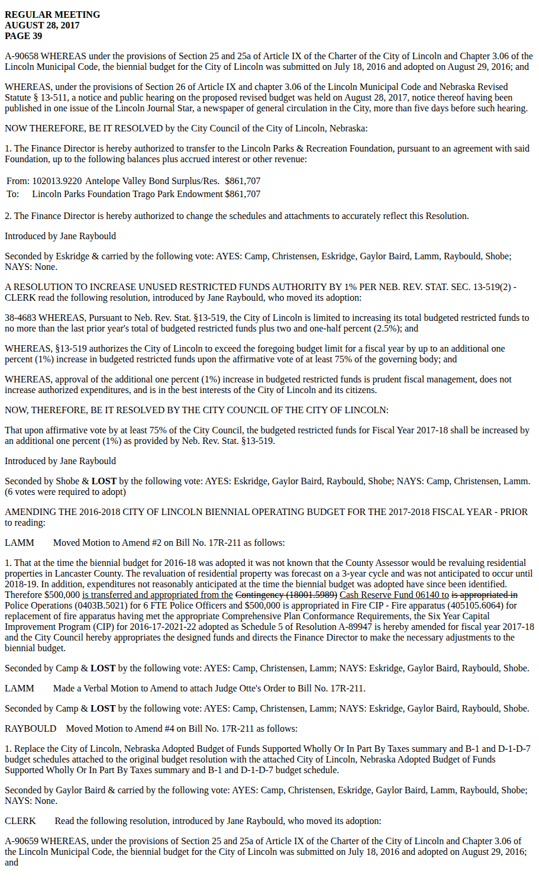REGULAR MEETING
AUGUST 28, 2017
PAGE 39
A-90658 WHEREAS under the provisions of Section 25 and 25a of Article IX of the Charter of the City of Lincoln and Chapter 3.06 of the Lincoln Municipal Code, the biennial budget for the City of Lincoln was submitted on July 18, 2016 and adopted on August 29, 2016; and
WHEREAS, under the provisions of Section 26 of Article IX and chapter 3.06 of the Lincoln Municipal Code and Nebraska Revised Statute § 13-511, a notice and public hearing on the proposed revised budget was held on August 28, 2017, notice thereof having been published in one issue of the Lincoln Journal Star, a newspaper of general circulation in the City, more than five days before such hearing.
NOW THEREFORE, BE IT RESOLVED by the City Council of the City of Lincoln, Nebraska:
1. The Finance Director is hereby authorized to transfer to the Lincoln Parks & Recreation Foundation, pursuant to an agreement with said Foundation, up to the following balances plus accrued interest or other revenue:
| From: | 102013.9220 | Antelope Valley Bond Surplus/Res. | $861,707 |
| To: | Lincoln Parks Foundation Trago Park Endowment | $861,707 |
2. The Finance Director is hereby authorized to change the schedules and attachments to accurately reflect this Resolution.
Introduced by Jane Raybould
Seconded by Eskridge & carried by the following vote: AYES: Camp, Christensen, Eskridge, Gaylor Baird, Lamm, Raybould, Shobe; NAYS: None.
A RESOLUTION TO INCREASE UNUSED RESTRICTED FUNDS AUTHORITY BY 1% PER NEB. REV. STAT. SEC. 13-519(2) - CLERK read the following resolution, introduced by Jane Raybould, who moved its adoption:
38-4683 WHEREAS, Pursuant to Neb. Rev. Stat. §13-519, the City of Lincoln is limited to increasing its total budgeted restricted funds to no more than the last prior year's total of budgeted restricted funds plus two and one-half percent (2.5%); and
WHEREAS, §13-519 authorizes the City of Lincoln to exceed the foregoing budget limit for a fiscal year by up to an additional one percent (1%) increase in budgeted restricted funds upon the affirmative vote of at least 75% of the governing body; and
WHEREAS, approval of the additional one percent (1%) increase in budgeted restricted funds is prudent fiscal management, does not increase authorized expenditures, and is in the best interests of the City of Lincoln and its citizens.
NOW, THEREFORE, BE IT RESOLVED BY THE CITY COUNCIL OF THE CITY OF LINCOLN:
That upon affirmative vote by at least 75% of the City Council, the budgeted restricted funds for Fiscal Year 2017-18 shall be increased by an additional one percent (1%) as provided by Neb. Rev. Stat. §13-519.
Introduced by Jane Raybould
Seconded by Shobe & LOST by the following vote: AYES: Eskridge, Gaylor Baird, Raybould, Shobe; NAYS: Camp, Christensen, Lamm. (6 votes were required to adopt)
AMENDING THE 2016-2018 CITY OF LINCOLN BIENNIAL OPERATING BUDGET FOR THE 2017-2018 FISCAL YEAR - PRIOR to reading:
LAMM Moved Motion to Amend #2 on Bill No. 17R-211 as follows:
1. That at the time the biennial budget for 2016-18 was adopted it was not known that the County Assessor would be revaluing residential properties in Lancaster County. The revaluation of residential property was forecast on a 3-year cycle and was not anticipated to occur until 2018-19. In addition, expenditures not reasonably anticipated at the time the biennial budget was adopted have since been identified. Therefore $500,000 is transferred and appropriated from the Contingency (18001.5989) Cash Reserve Fund 06140 to is appropriated in Police Operations (0403B.5021) for 6 FTE Police Officers and $500,000 is appropriated in Fire CIP - Fire apparatus (405105.6064) for replacement of fire apparatus having met the appropriate Comprehensive Plan Conformance Requirements, the Six Year Capital Improvement Program (CIP) for 2016-17-2021-22 adopted as Schedule 5 of Resolution A-89947 is hereby amended for fiscal year 2017-18 and the City Council hereby appropriates the designed funds and directs the Finance Director to make the necessary adjustments to the biennial budget.
Seconded by Camp & LOST by the following vote: AYES: Camp, Christensen, Lamm; NAYS: Eskridge, Gaylor Baird, Raybould, Shobe.
LAMM Made a Verbal Motion to Amend to attach Judge Otte's Order to Bill No. 17R-211.
Seconded by Camp & LOST by the following vote: AYES: Camp, Christensen, Lamm; NAYS: Eskridge, Gaylor Baird, Raybould, Shobe.
RAYBOULD Moved Motion to Amend #4 on Bill No. 17R-211 as follows:
1. Replace the City of Lincoln, Nebraska Adopted Budget of Funds Supported Wholly Or In Part By Taxes summary and B-1 and D-1-D-7 budget schedules attached to the original budget resolution with the attached City of Lincoln, Nebraska Adopted Budget of Funds Supported Wholly Or In Part By Taxes summary and B-1 and D-1-D-7 budget schedule.
Seconded by Gaylor Baird & carried by the following vote: AYES: Camp, Christensen, Eskridge, Gaylor Baird, Lamm, Raybould, Shobe; NAYS: None.
CLERK Read the following resolution, introduced by Jane Raybould, who moved its adoption:
A-90659 WHEREAS, under the provisions of Section 25 and 25a of Article IX of the Charter of the City of Lincoln and Chapter 3.06 of the Lincoln Municipal Code, the biennial budget for the City of Lincoln was submitted on July 18, 2016 and adopted on August 29, 2016; and